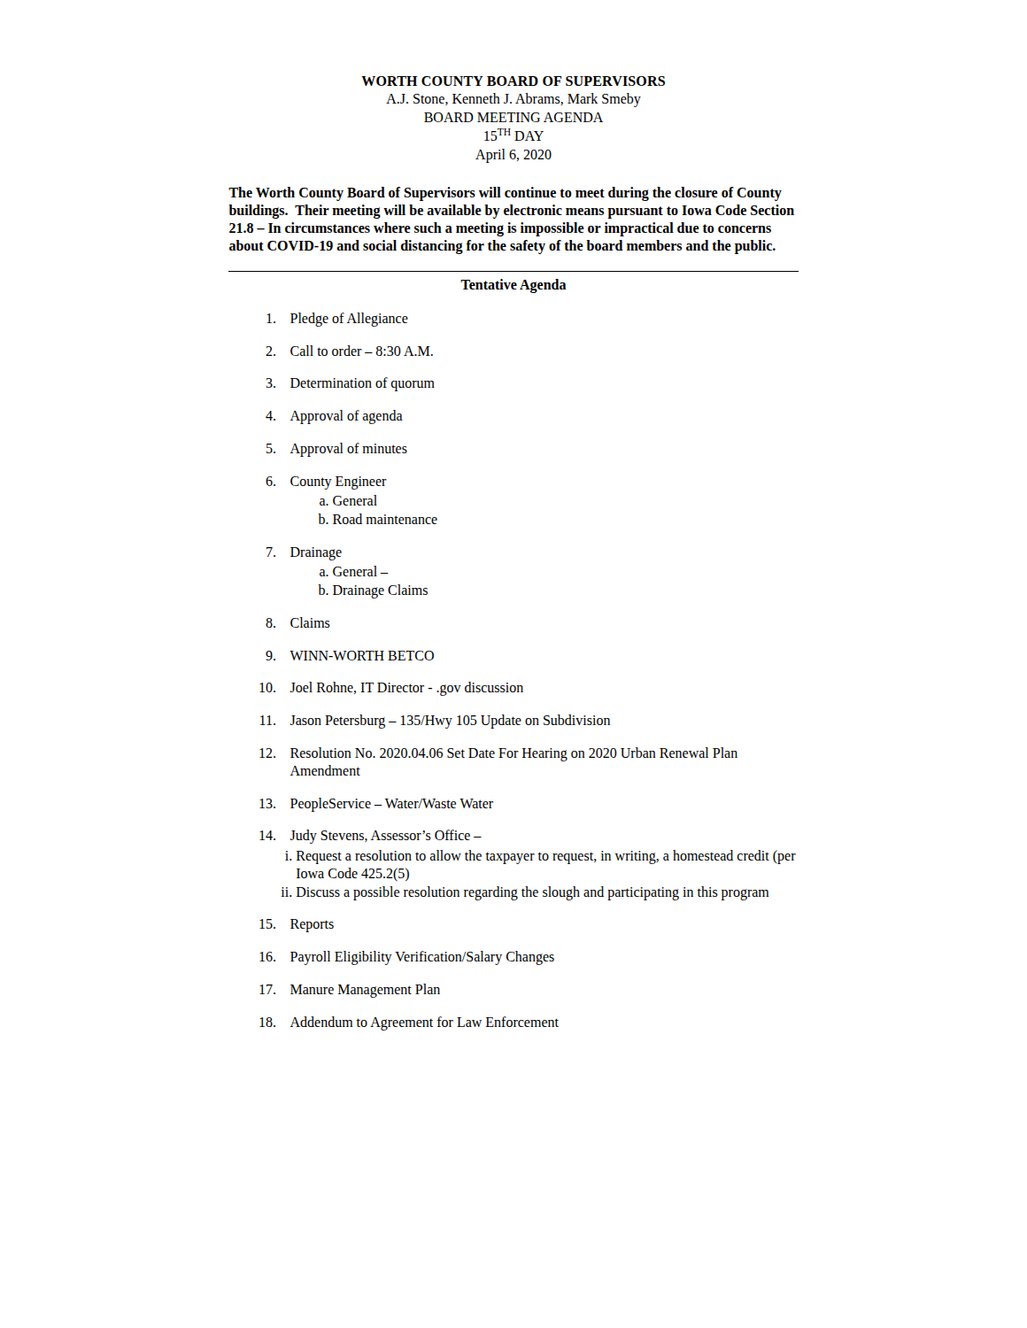Worth County Board of Supervisors
A.J. Stone, Kenneth J. Abrams, Mark Smeby
BOARD MEETING AGENDA
15TH DAY
April 6, 2020
The Worth County Board of Supervisors will continue to meet during the closure of County buildings. Their meeting will be available by electronic means pursuant to Iowa Code Section 21.8 – In circumstances where such a meeting is impossible or impractical due to concerns about COVID-19 and social distancing for the safety of the board members and the public.
Tentative Agenda
Pledge of Allegiance
Call to order – 8:30 A.M.
Determination of quorum
Approval of agenda
Approval of minutes
County Engineer
General
Road maintenance
Drainage
General –
Drainage Claims
Claims
WINN-WORTH BETCO
Joel Rohne, IT Director - .gov discussion
Jason Petersburg – 135/Hwy 105 Update on Subdivision
Resolution No. 2020.04.06 Set Date For Hearing on 2020 Urban Renewal Plan Amendment
PeopleService – Water/Waste Water
Judy Stevens, Assessor’s Office –
Request a resolution to allow the taxpayer to request, in writing, a homestead credit (per Iowa Code 425.2(5)
Discuss a possible resolution regarding the slough and participating in this program
Reports
Payroll Eligibility Verification/Salary Changes
Manure Management Plan
Addendum to Agreement for Law Enforcement